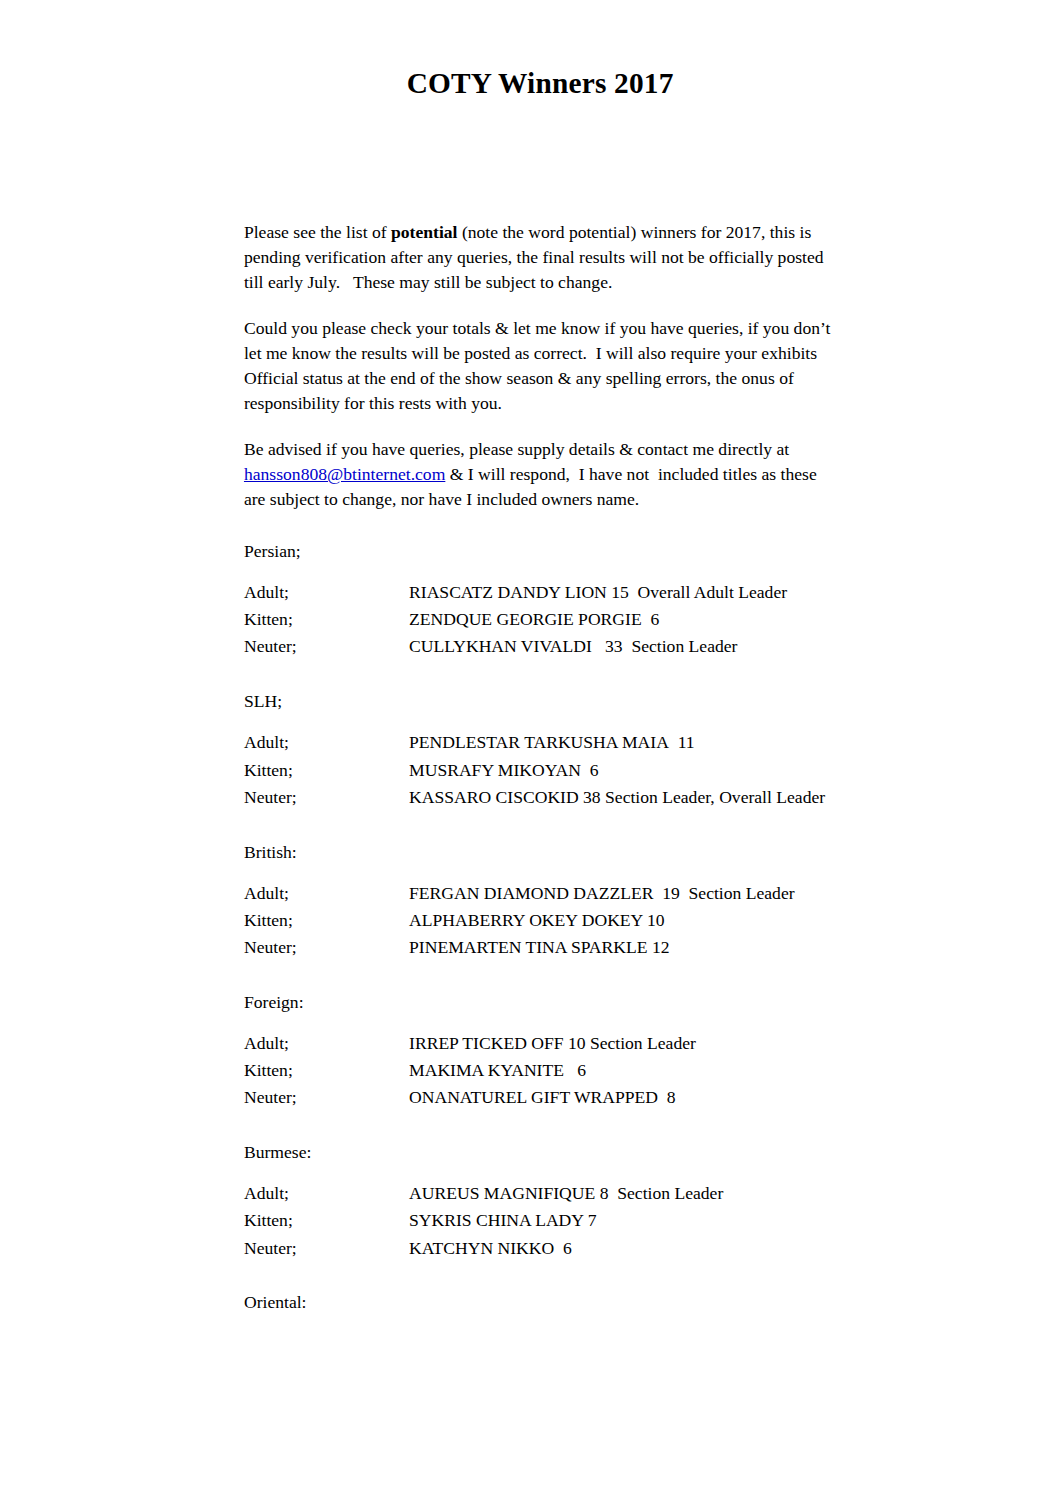COTY Winners 2017
Please see the list of potential (note the word potential) winners for 2017, this is pending verification after any queries, the final results will not be officially posted till early July. These may still be subject to change.
Could you please check your totals & let me know if you have queries, if you don’t let me know the results will be posted as correct. I will also require your exhibits Official status at the end of the show season & any spelling errors, the onus of responsibility for this rests with you.
Be advised if you have queries, please supply details & contact me directly at hansson808@btinternet.com & I will respond, I have not included titles as these are subject to change, nor have I included owners name.
Persian;
| Adult; | RIASCATZ DANDY LION 15 Overall Adult Leader |
| Kitten; | ZENDQUE GEORGIE PORGIE 6 |
| Neuter; | CULLYKHAN VIVALDI 33 Section Leader |
SLH;
| Adult; | PENDLESTAR TARKUSHA MAIA 11 |
| Kitten; | MUSRAFY MIKOYAN 6 |
| Neuter; | KASSARO CISCOKID 38 Section Leader, Overall Leader |
British:
| Adult; | FERGAN DIAMOND DAZZLER 19 Section Leader |
| Kitten; | ALPHABERRY OKEY DOKEY 10 |
| Neuter; | PINEMARTEN TINA SPARKLE 12 |
Foreign:
| Adult; | IRREP TICKED OFF 10 Section Leader |
| Kitten; | MAKIMA KYANITE 6 |
| Neuter; | ONANATUREL GIFT WRAPPED 8 |
Burmese:
| Adult; | AUREUS MAGNIFIQUE 8 Section Leader |
| Kitten; | SYKRIS CHINA LADY 7 |
| Neuter; | KATCHYN NIKKO 6 |
Oriental: